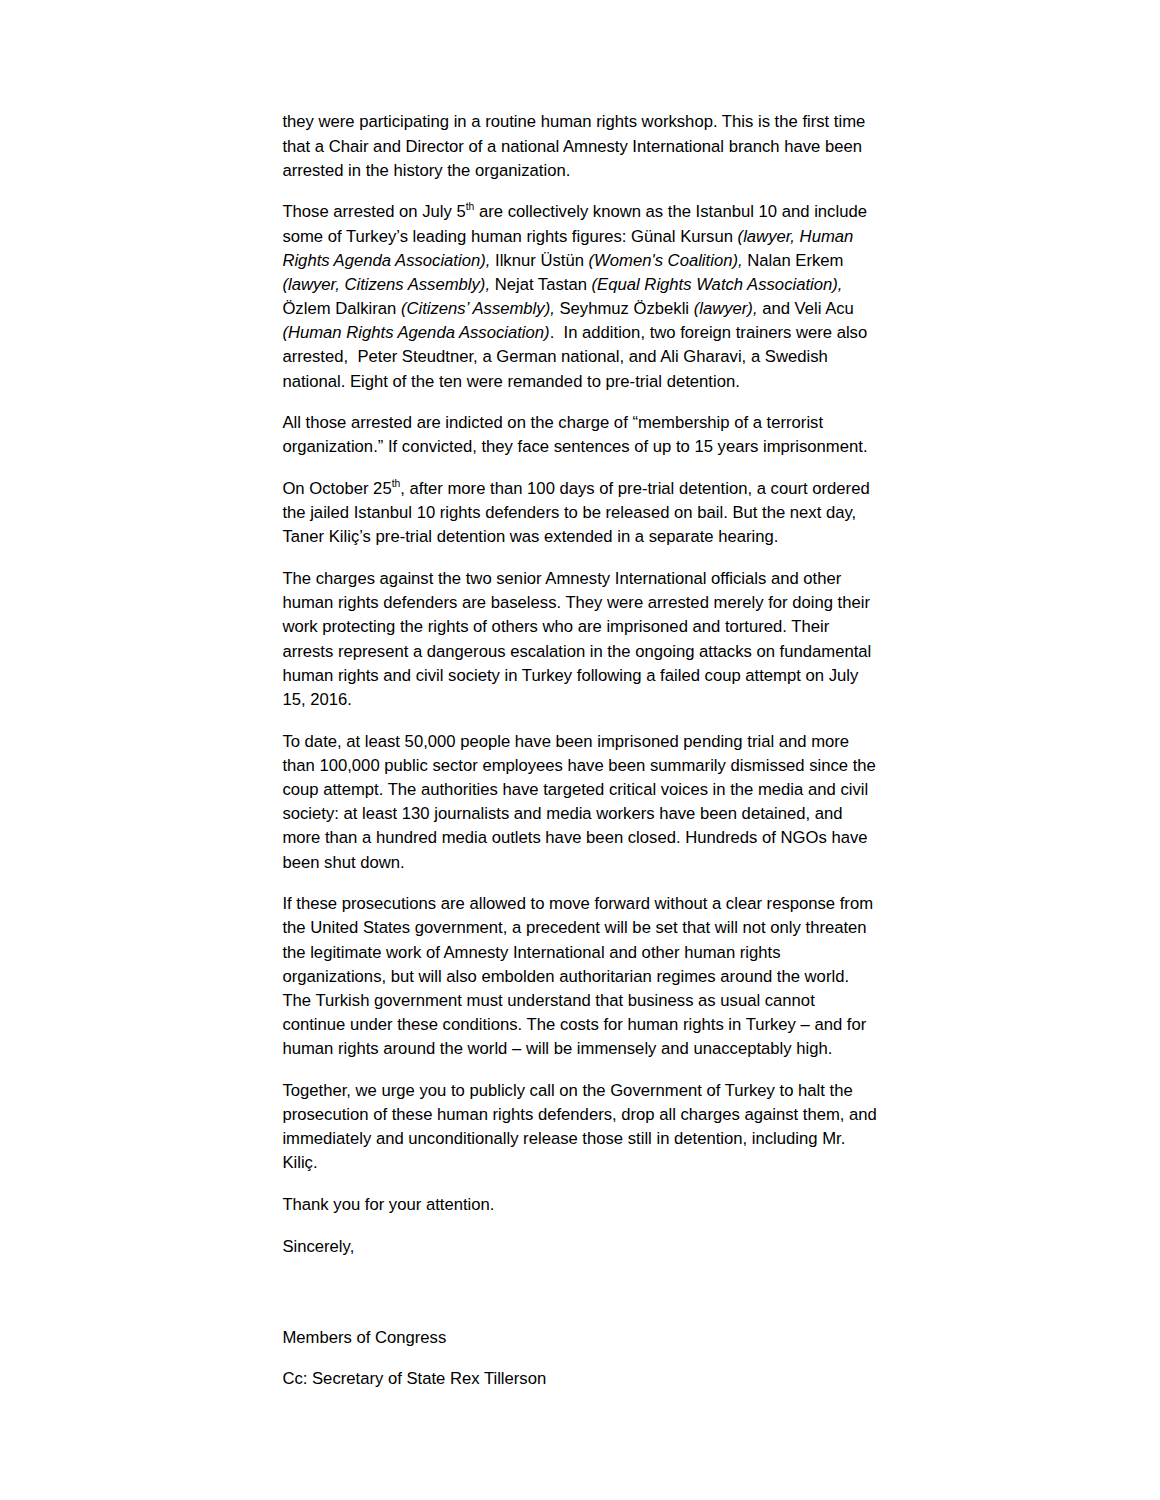they were participating in a routine human rights workshop. This is the first time that a Chair and Director of a national Amnesty International branch have been arrested in the history the organization.
Those arrested on July 5th are collectively known as the Istanbul 10 and include some of Turkey’s leading human rights figures: Günal Kursun (lawyer, Human Rights Agenda Association), Ilknur Üstün (Women's Coalition), Nalan Erkem (lawyer, Citizens Assembly), Nejat Tastan (Equal Rights Watch Association), Özlem Dalkiran (Citizens’ Assembly), Seyhmuz Özbekli (lawyer), and Veli Acu (Human Rights Agenda Association). In addition, two foreign trainers were also arrested, Peter Steudtner, a German national, and Ali Gharavi, a Swedish national. Eight of the ten were remanded to pre-trial detention.
All those arrested are indicted on the charge of “membership of a terrorist organization.” If convicted, they face sentences of up to 15 years imprisonment.
On October 25th, after more than 100 days of pre-trial detention, a court ordered the jailed Istanbul 10 rights defenders to be released on bail. But the next day, Taner Kiliç’s pre-trial detention was extended in a separate hearing.
The charges against the two senior Amnesty International officials and other human rights defenders are baseless. They were arrested merely for doing their work protecting the rights of others who are imprisoned and tortured. Their arrests represent a dangerous escalation in the ongoing attacks on fundamental human rights and civil society in Turkey following a failed coup attempt on July 15, 2016.
To date, at least 50,000 people have been imprisoned pending trial and more than 100,000 public sector employees have been summarily dismissed since the coup attempt. The authorities have targeted critical voices in the media and civil society: at least 130 journalists and media workers have been detained, and more than a hundred media outlets have been closed. Hundreds of NGOs have been shut down.
If these prosecutions are allowed to move forward without a clear response from the United States government, a precedent will be set that will not only threaten the legitimate work of Amnesty International and other human rights organizations, but will also embolden authoritarian regimes around the world. The Turkish government must understand that business as usual cannot continue under these conditions. The costs for human rights in Turkey – and for human rights around the world – will be immensely and unacceptably high.
Together, we urge you to publicly call on the Government of Turkey to halt the prosecution of these human rights defenders, drop all charges against them, and immediately and unconditionally release those still in detention, including Mr. Kiliç.
Thank you for your attention.
Sincerely,
Members of Congress
Cc: Secretary of State Rex Tillerson